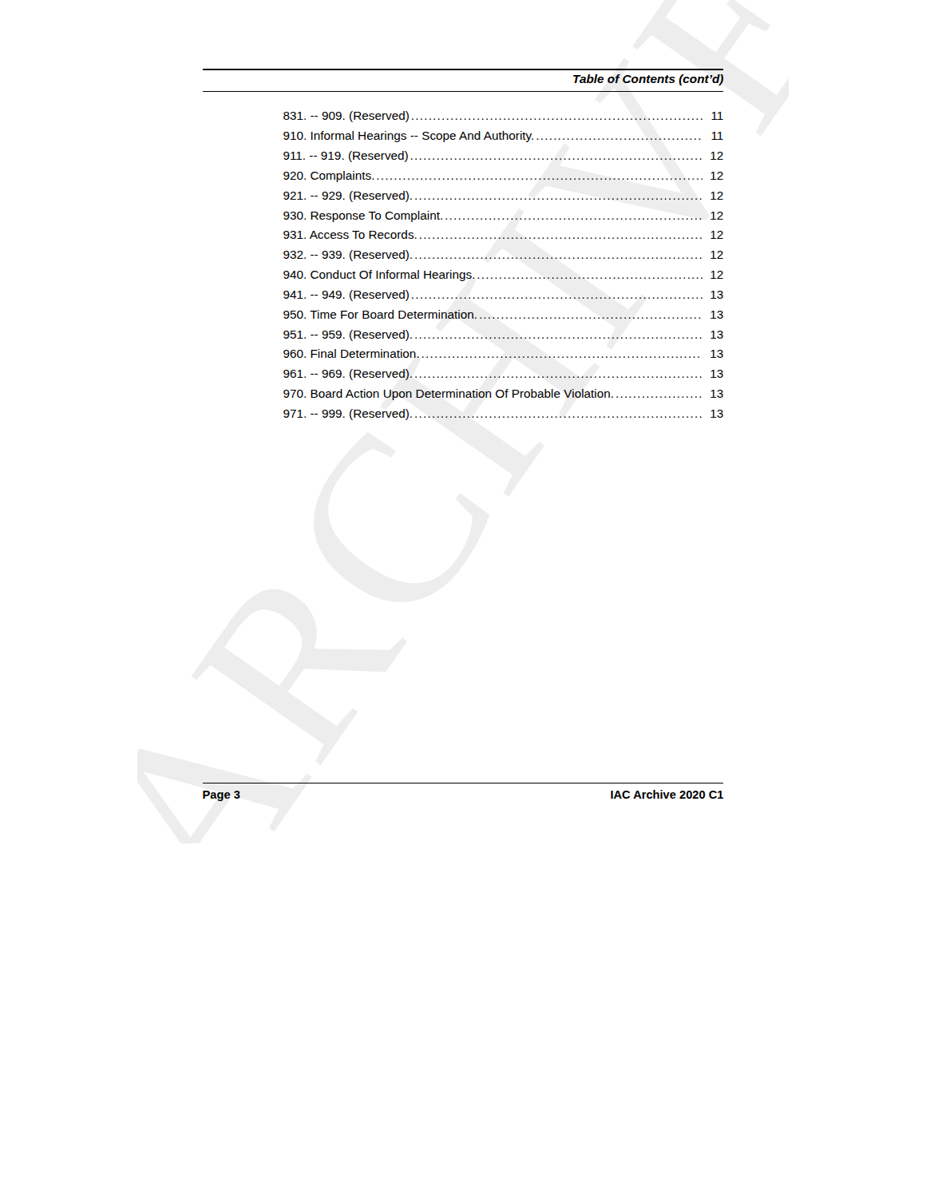Table of Contents (cont’d)
831. -- 909. (Reserved) ................................................................................................ 11
910. Informal Hearings -- Scope And Authority. .................................................... 11
911. -- 919. (Reserved) ............................................................................................... 12
920. Complaints. ....................................................................................................... 12
921. -- 929. (Reserved). ............................................................................................. 12
930. Response To Complaint. ................................................................................ 12
931. Access To Records. ........................................................................................ 12
932. -- 939. (Reserved). ............................................................................................. 12
940. Conduct Of Informal Hearings. ....................................................................... 12
941. -- 949. (Reserved) ............................................................................................... 13
950. Time For Board Determination. ....................................................................... 13
951. -- 959. (Reserved). ............................................................................................. 13
960. Final Determination. ......................................................................................... 13
961. -- 969. (Reserved). ............................................................................................. 13
970. Board Action Upon Determination Of Probable Violation. .............................. 13
971. -- 999. (Reserved). ............................................................................................. 13
ARCHIVE
Page 3 IAC Archive 2020 C1